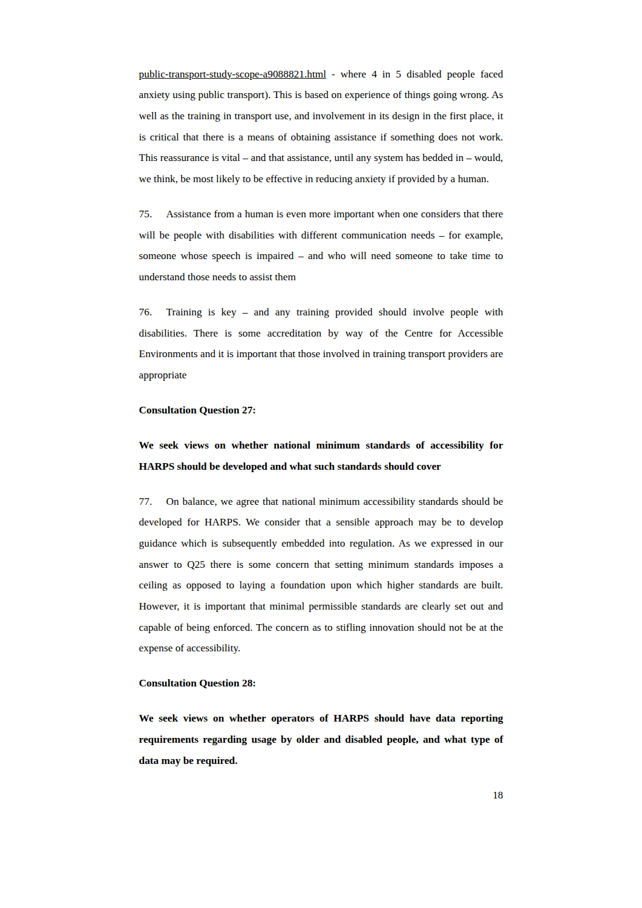public-transport-study-scope-a9088821.html - where 4 in 5 disabled people faced anxiety using public transport). This is based on experience of things going wrong. As well as the training in transport use, and involvement in its design in the first place, it is critical that there is a means of obtaining assistance if something does not work. This reassurance is vital – and that assistance, until any system has bedded in – would, we think, be most likely to be effective in reducing anxiety if provided by a human.
75. Assistance from a human is even more important when one considers that there will be people with disabilities with different communication needs – for example, someone whose speech is impaired – and who will need someone to take time to understand those needs to assist them
76. Training is key – and any training provided should involve people with disabilities. There is some accreditation by way of the Centre for Accessible Environments and it is important that those involved in training transport providers are appropriate
Consultation Question 27:
We seek views on whether national minimum standards of accessibility for HARPS should be developed and what such standards should cover
77. On balance, we agree that national minimum accessibility standards should be developed for HARPS. We consider that a sensible approach may be to develop guidance which is subsequently embedded into regulation. As we expressed in our answer to Q25 there is some concern that setting minimum standards imposes a ceiling as opposed to laying a foundation upon which higher standards are built. However, it is important that minimal permissible standards are clearly set out and capable of being enforced. The concern as to stifling innovation should not be at the expense of accessibility.
Consultation Question 28:
We seek views on whether operators of HARPS should have data reporting requirements regarding usage by older and disabled people, and what type of data may be required.
18